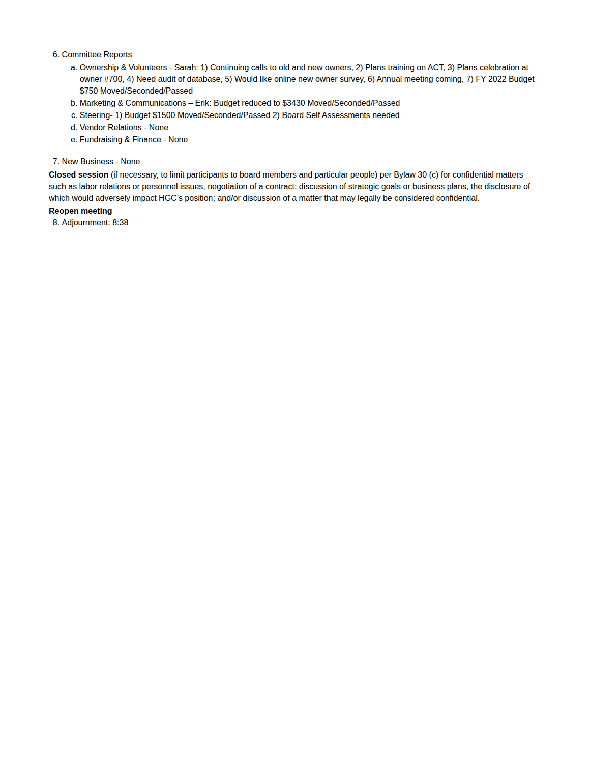Committee Reports
Ownership & Volunteers - Sarah: 1) Continuing calls to old and new owners, 2) Plans training on ACT, 3) Plans celebration at owner #700, 4) Need audit of database, 5) Would like online new owner survey, 6) Annual meeting coming, 7) FY 2022 Budget $750 Moved/Seconded/Passed
Marketing & Communications – Erik: Budget reduced to $3430 Moved/Seconded/Passed
Steering- 1) Budget $1500 Moved/Seconded/Passed 2) Board Self Assessments needed
Vendor Relations - None
Fundraising & Finance - None
New Business - None
Closed session (if necessary, to limit participants to board members and particular people) per Bylaw 30 (c) for confidential matters such as labor relations or personnel issues, negotiation of a contract; discussion of strategic goals or business plans, the disclosure of which would adversely impact HGC’s position; and/or discussion of a matter that may legally be considered confidential.
Reopen meeting
Adjournment: 8:38